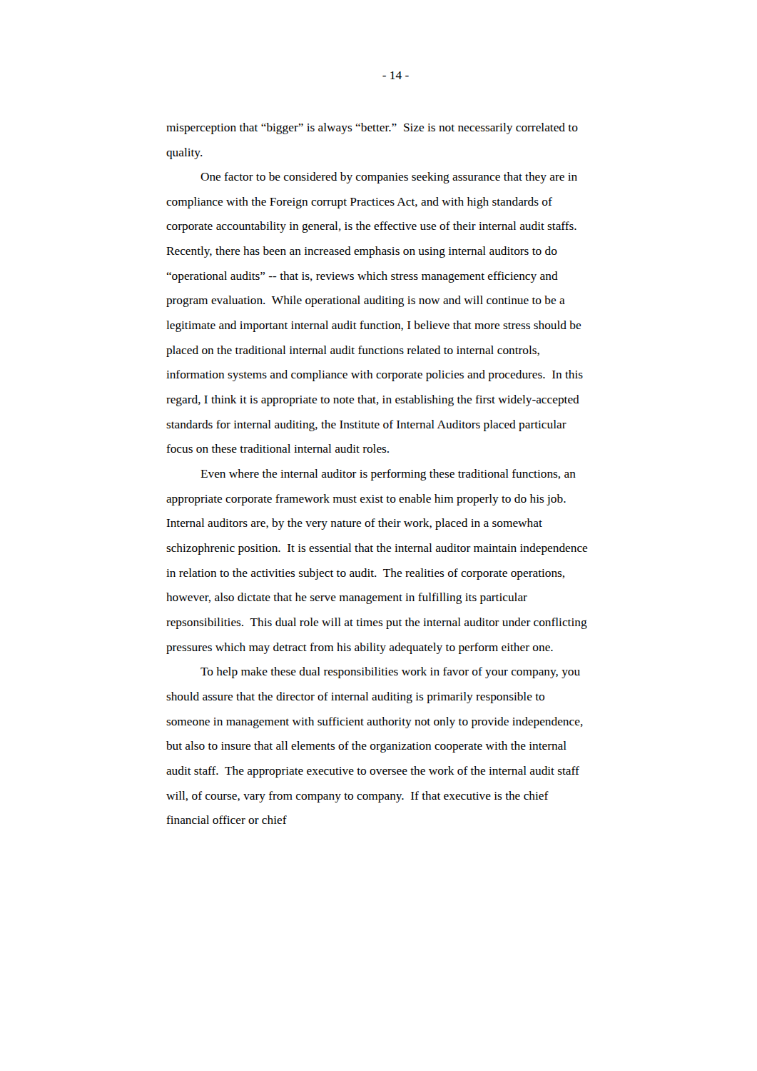- 14 -
misperception that “bigger” is always “better.” Size is not necessarily correlated to quality.
One factor to be considered by companies seeking assurance that they are in compliance with the Foreign corrupt Practices Act, and with high standards of corporate accountability in general, is the effective use of their internal audit staffs. Recently, there has been an increased emphasis on using internal auditors to do “operational audits” -- that is, reviews which stress management efficiency and program evaluation. While operational auditing is now and will continue to be a legitimate and important internal audit function, I believe that more stress should be placed on the traditional internal audit functions related to internal controls, information systems and compliance with corporate policies and procedures. In this regard, I think it is appropriate to note that, in establishing the first widely-accepted standards for internal auditing, the Institute of Internal Auditors placed particular focus on these traditional internal audit roles.
Even where the internal auditor is performing these traditional functions, an appropriate corporate framework must exist to enable him properly to do his job. Internal auditors are, by the very nature of their work, placed in a somewhat schizophrenic position. It is essential that the internal auditor maintain independence in relation to the activities subject to audit. The realities of corporate operations, however, also dictate that he serve management in fulfilling its particular repsonsibilities. This dual role will at times put the internal auditor under conflicting pressures which may detract from his ability adequately to perform either one.
To help make these dual responsibilities work in favor of your company, you should assure that the director of internal auditing is primarily responsible to someone in management with sufficient authority not only to provide independence, but also to insure that all elements of the organization cooperate with the internal audit staff. The appropriate executive to oversee the work of the internal audit staff will, of course, vary from company to company. If that executive is the chief financial officer or chief